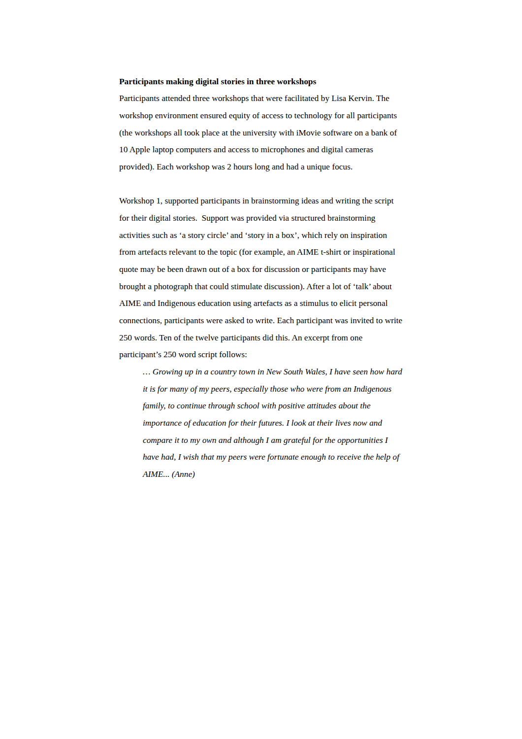Participants making digital stories in three workshops
Participants attended three workshops that were facilitated by Lisa Kervin. The workshop environment ensured equity of access to technology for all participants (the workshops all took place at the university with iMovie software on a bank of 10 Apple laptop computers and access to microphones and digital cameras provided). Each workshop was 2 hours long and had a unique focus.
Workshop 1, supported participants in brainstorming ideas and writing the script for their digital stories. Support was provided via structured brainstorming activities such as ‘a story circle’ and ‘story in a box’, which rely on inspiration from artefacts relevant to the topic (for example, an AIME t-shirt or inspirational quote may be been drawn out of a box for discussion or participants may have brought a photograph that could stimulate discussion). After a lot of ‘talk’ about AIME and Indigenous education using artefacts as a stimulus to elicit personal connections, participants were asked to write. Each participant was invited to write 250 words. Ten of the twelve participants did this. An excerpt from one participant’s 250 word script follows:
… Growing up in a country town in New South Wales, I have seen how hard it is for many of my peers, especially those who were from an Indigenous family, to continue through school with positive attitudes about the importance of education for their futures. I look at their lives now and compare it to my own and although I am grateful for the opportunities I have had, I wish that my peers were fortunate enough to receive the help of AIME... (Anne)